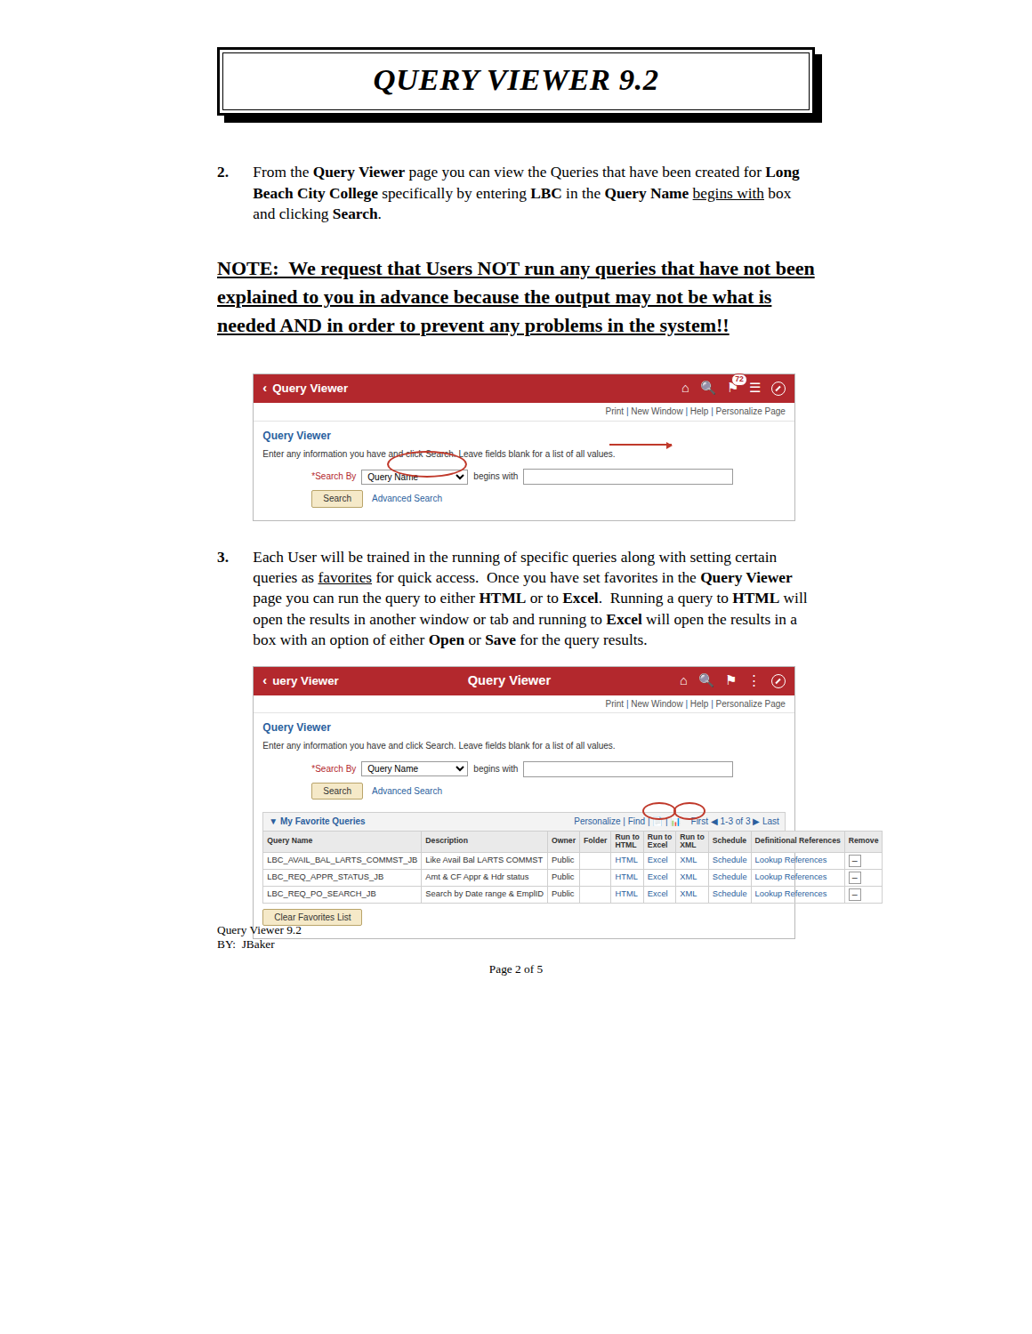QUERY VIEWER 9.2
2. From the Query Viewer page you can view the Queries that have been created for Long Beach City College specifically by entering LBC in the Query Name begins with box and clicking Search.
NOTE: We request that Users NOT run any queries that have not been explained to you in advance because the output may not be what is needed AND in order to prevent any problems in the system!!
‹ Query Viewer
⌂ 🔍 ⚑72 ☰
Print | New Window | Help | Personalize Page
Query Viewer
Enter any information you have and click Search. Leave fields blank for a list of all values.
*Search By Query Name begins with
Search Advanced Search
3. Each User will be trained in the running of specific queries along with setting certain queries as favorites for quick access. Once you have set favorites in the Query Viewer page you can run the query to either HTML or to Excel. Running a query to HTML will open the results in another window or tab and running to Excel will open the results in a box with an option of either Open or Save for the query results.
‹ uery Viewer
Query Viewer
⌂ 🔍 ⚑ ⋮
Print | New Window | Help | Personalize Page
Query Viewer
Enter any information you have and click Search. Leave fields blank for a list of all values.
*Search By Query Name begins with
Search Advanced Search
▼ My Favorite Queries
Personalize | Find | 📄 | 📊 First ◀ 1-3 of 3 ▶ Last
| Query Name | Description | Owner | Folder | Run to HTML | Run to Excel | Run to XML | Schedule | Definitional References | Remove |
| --- | --- | --- | --- | --- | --- | --- | --- | --- | --- |
| LBC_AVAIL_BAL_LARTS_COMMST_JB | Like Avail Bal LARTS COMMST | Public | | HTML | Excel | XML | Schedule | Lookup References | – |
| LBC_REQ_APPR_STATUS_JB | Amt & CF Appr & Hdr status | Public | | HTML | Excel | XML | Schedule | Lookup References | – |
| LBC_REQ_PO_SEARCH_JB | Search by Date range & EmplID | Public | | HTML | Excel | XML | Schedule | Lookup References | – |
Clear Favorites List
Query Viewer 9.2
BY: JBaker
Page 2 of 5